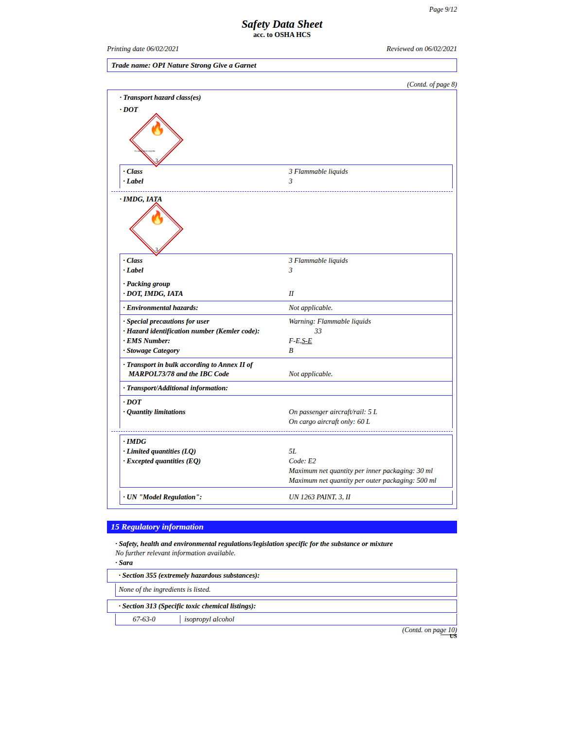Page 9/12
Safety Data Sheet
acc. to OSHA HCS
Printing date 06/02/2021 Reviewed on 06/02/2021
Trade name: OPI Nature Strong Give a Garnet
(Contd. of page 8)
· Transport hazard class(es)
· DOT
🔥
FLAMMABLE LIQUID
3
· Class 3 Flammable liquids
· Label 3
· IMDG, IATA
🔥
3
· Class 3 Flammable liquids
· Label 3
· Packing group
· DOT, IMDG, IATA II
· Environmental hazards: Not applicable.
· Special precautions for user Warning: Flammable liquids
· Hazard identification number (Kemler code): 33
· EMS Number: F-E,S-E
· Stowage Category B
· Transport in bulk according to Annex II of
MARPOL73/78 and the IBC Code Not applicable.
· Transport/Additional information:
· DOT
· Quantity limitations On passenger aircraft/rail: 5 L
On cargo aircraft only: 60 L
· IMDG
· Limited quantities (LQ) 5L
· Excepted quantities (EQ) Code: E2
Maximum net quantity per inner packaging: 30 ml
Maximum net quantity per outer packaging: 500 ml
· UN "Model Regulation": UN 1263 PAINT, 3, II
15 Regulatory information
· Safety, health and environmental regulations/legislation specific for the substance or mixture
No further relevant information available.
· Sara
· Section 355 (extremely hazardous substances):
None of the ingredients is listed.
· Section 313 (Specific toxic chemical listings):
67-63-0 isopropyl alcohol
(Contd. on page 10)
US